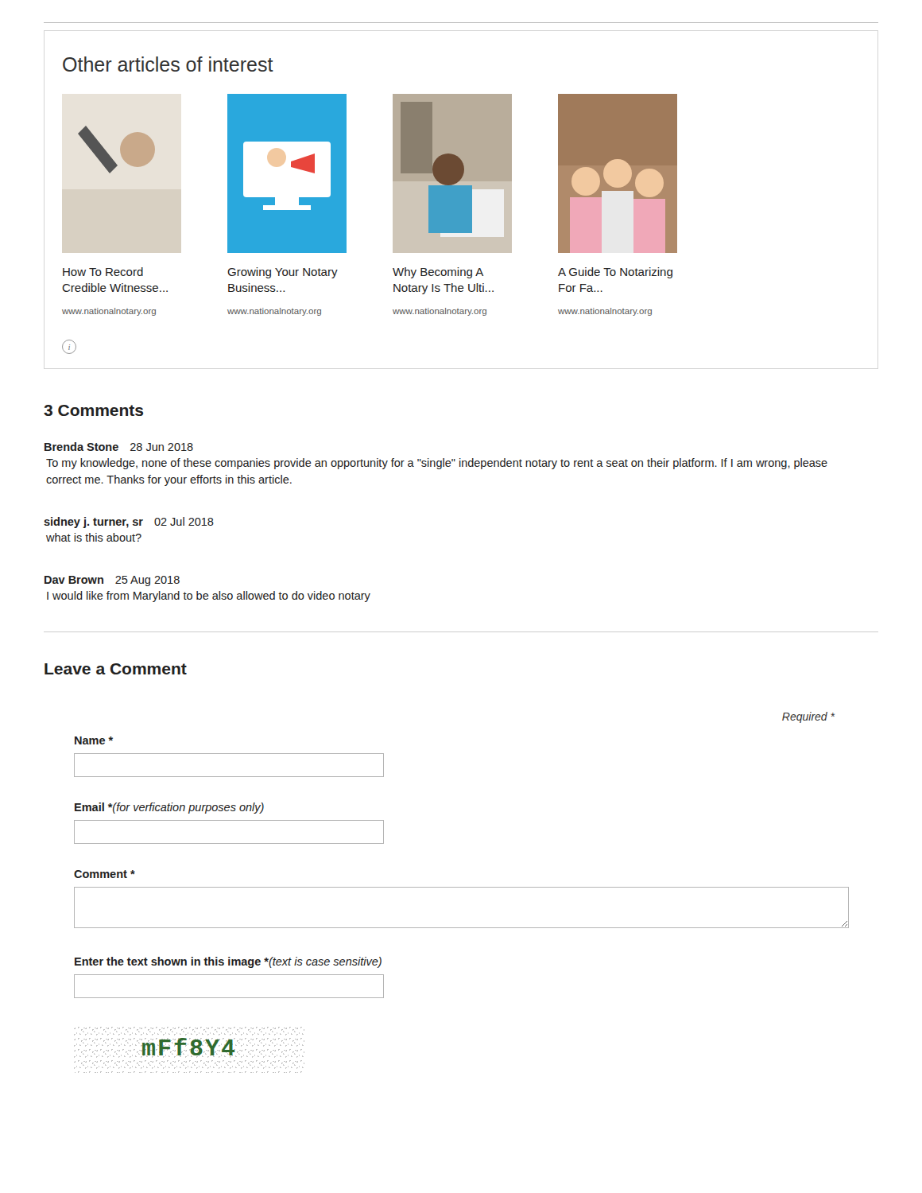Other articles of interest
How To Record Credible Witnesse...
www.nationalnotary.org
Growing Your Notary Business...
www.nationalnotary.org
Why Becoming A Notary Is The Ulti...
www.nationalnotary.org
A Guide To Notarizing For Fa...
www.nationalnotary.org
i
3 Comments
Brenda Stone 28 Jun 2018
To my knowledge, none of these companies provide an opportunity for a "single" independent notary to rent a seat on their platform. If I am wrong, please correct me. Thanks for your efforts in this article.
sidney j. turner, sr 02 Jul 2018
what is this about?
Dav Brown 25 Aug 2018
I would like from Maryland to be also allowed to do video notary
Leave a Comment
Required *
Name * Email *(for verfication purposes only) Comment * Enter the text shown in this image *(text is case sensitive)
mFf8Y4